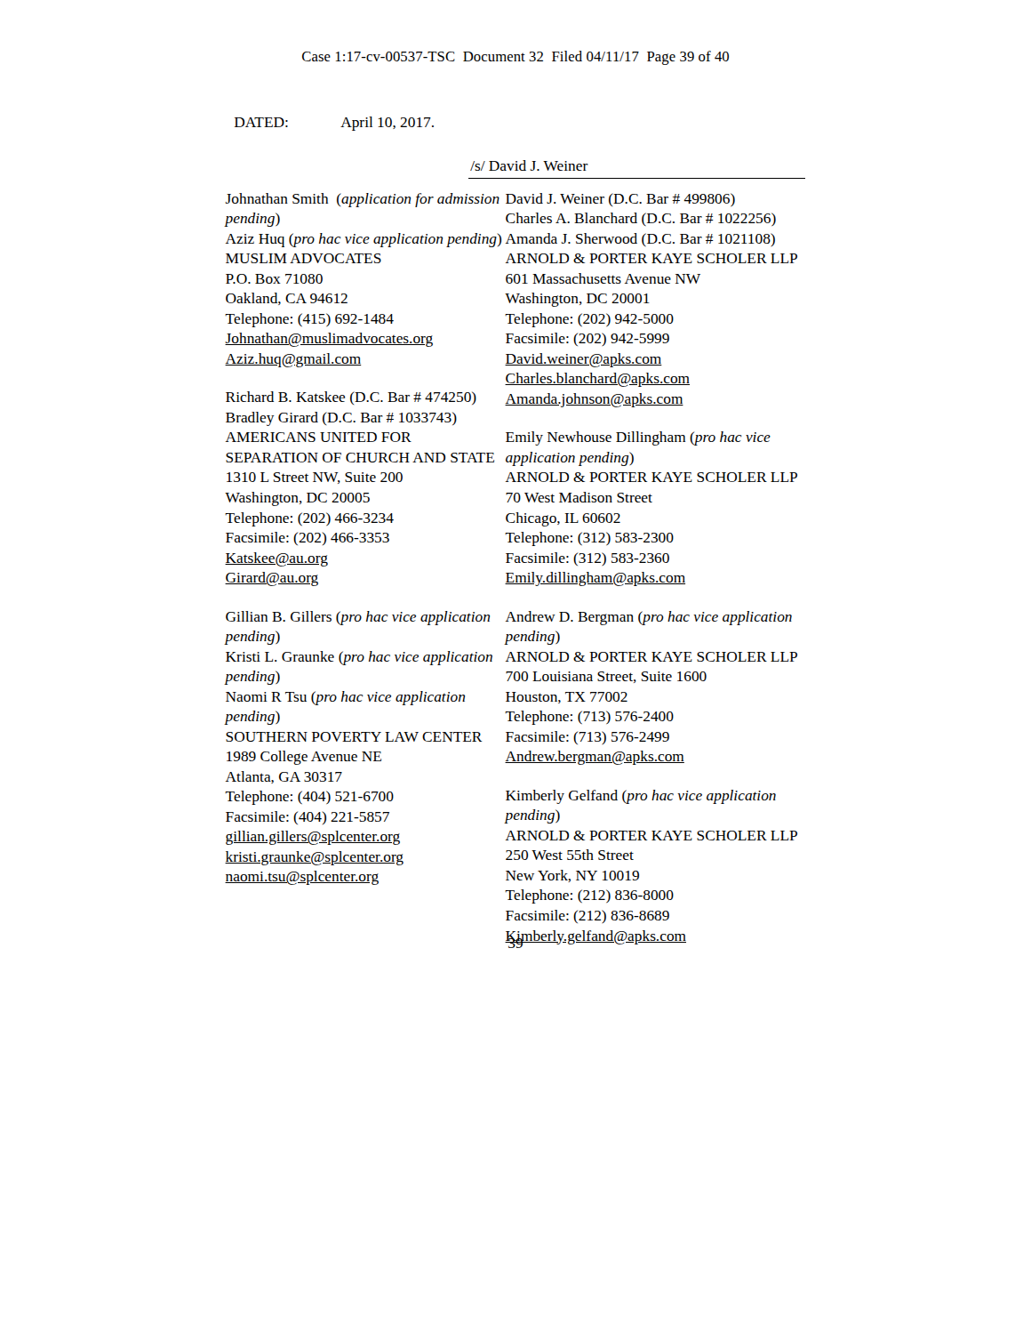Case 1:17-cv-00537-TSC Document 32 Filed 04/11/17 Page 39 of 40
DATED: April 10, 2017.
/s/ David J. Weiner
| Johnathan Smith ( application for admission pending ) Aziz Huq ( pro hac vice application pending ) MUSLIM ADVOCATES P.O. Box 71080 Oakland, CA 94612 Telephone: (415) 692-1484 Johnathan@muslimadvocates.org Aziz.huq@gmail.com Richard B. Katskee (D.C. Bar # 474250) Bradley Girard (D.C. Bar # 1033743) AMERICANS UNITED FOR SEPARATION OF CHURCH AND STATE 1310 L Street NW, Suite 200 Washington, DC 20005 Telephone: (202) 466-3234 Facsimile: (202) 466-3353 Katskee@au.org Girard@au.org Gillian B. Gillers ( pro hac vice application pending ) Kristi L. Graunke ( pro hac vice application pending ) Naomi R Tsu ( pro hac vice application pending ) SOUTHERN POVERTY LAW CENTER 1989 College Avenue NE Atlanta, GA 30317 Telephone: (404) 521-6700 Facsimile: (404) 221-5857 gillian.gillers@splcenter.org kristi.graunke@splcenter.org naomi.tsu@splcenter.org | David J. Weiner (D.C. Bar # 499806) Charles A. Blanchard (D.C. Bar # 1022256) Amanda J. Sherwood (D.C. Bar # 1021108) ARNOLD & PORTER KAYE SCHOLER LLP 601 Massachusetts Avenue NW Washington, DC 20001 Telephone: (202) 942-5000 Facsimile: (202) 942-5999 David.weiner@apks.com Charles.blanchard@apks.com Amanda.johnson@apks.com Emily Newhouse Dillingham ( pro hac vice application pending ) ARNOLD & PORTER KAYE SCHOLER LLP 70 West Madison Street Chicago, IL 60602 Telephone: (312) 583-2300 Facsimile: (312) 583-2360 Emily.dillingham@apks.com Andrew D. Bergman ( pro hac vice application pending ) ARNOLD & PORTER KAYE SCHOLER LLP 700 Louisiana Street, Suite 1600 Houston, TX 77002 Telephone: (713) 576-2400 Facsimile: (713) 576-2499 Andrew.bergman@apks.com Kimberly Gelfand ( pro hac vice application pending ) ARNOLD & PORTER KAYE SCHOLER LLP 250 West 55th Street New York, NY 10019 Telephone: (212) 836-8000 Facsimile: (212) 836-8689 Kimberly.gelfand@apks.com |
39